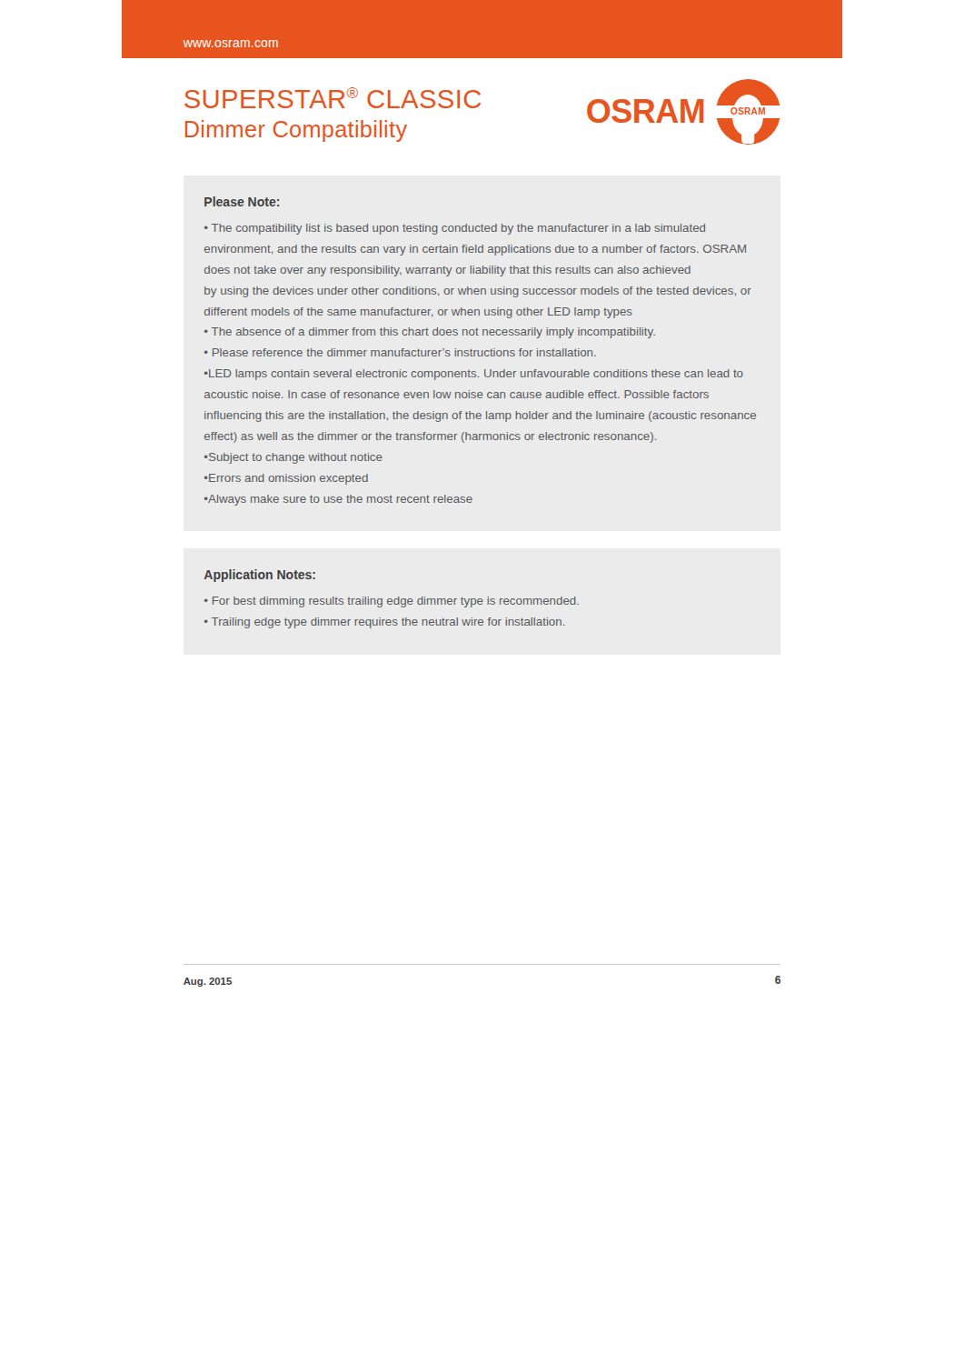www.osram.com
SUPERSTAR® CLASSIC Dimmer Compatibility
OSRAM
OSRAM
Please Note:
• The compatibility list is based upon testing conducted by the manufacturer in a lab simulated
environment, and the results can vary in certain field applications due to a number of factors. OSRAM
does not take over any responsibility, warranty or liability that this results can also achieved
by using the devices under other conditions, or when using successor models of the tested devices, or
different models of the same manufacturer, or when using other LED lamp types
• The absence of a dimmer from this chart does not necessarily imply incompatibility.
• Please reference the dimmer manufacturer’s instructions for installation.
•LED lamps contain several electronic components. Under unfavourable conditions these can lead to
acoustic noise. In case of resonance even low noise can cause audible effect. Possible factors
influencing this are the installation, the design of the lamp holder and the luminaire (acoustic resonance
effect) as well as the dimmer or the transformer (harmonics or electronic resonance).
•Subject to change without notice
•Errors and omission excepted
•Always make sure to use the most recent release
Application Notes:
• For best dimming results trailing edge dimmer type is recommended.
• Trailing edge type dimmer requires the neutral wire for installation.
Aug. 2015
6